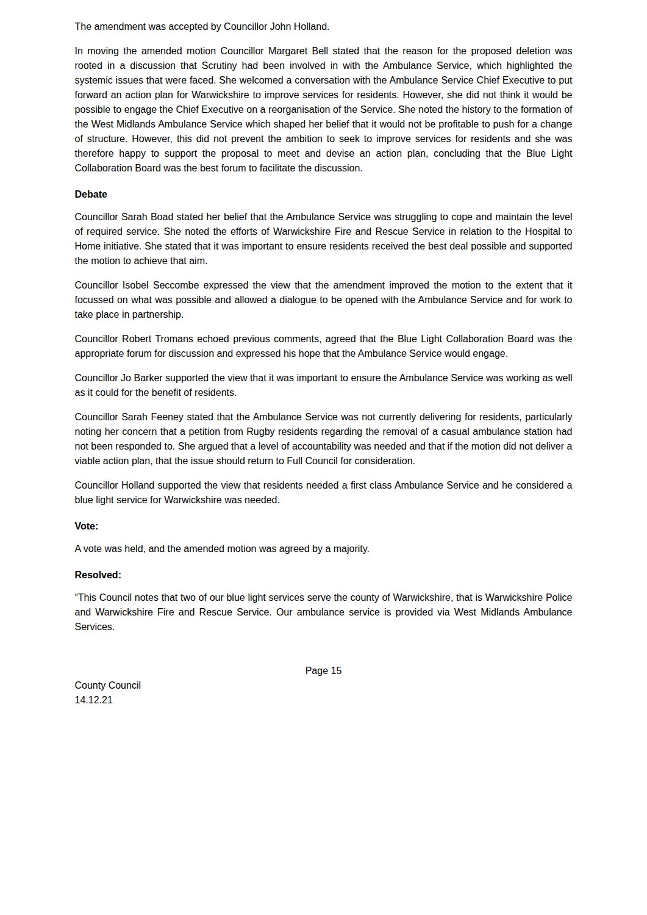The amendment was accepted by Councillor John Holland.
In moving the amended motion Councillor Margaret Bell stated that the reason for the proposed deletion was rooted in a discussion that Scrutiny had been involved in with the Ambulance Service, which highlighted the systemic issues that were faced. She welcomed a conversation with the Ambulance Service Chief Executive to put forward an action plan for Warwickshire to improve services for residents. However, she did not think it would be possible to engage the Chief Executive on a reorganisation of the Service. She noted the history to the formation of the West Midlands Ambulance Service which shaped her belief that it would not be profitable to push for a change of structure. However, this did not prevent the ambition to seek to improve services for residents and she was therefore happy to support the proposal to meet and devise an action plan, concluding that the Blue Light Collaboration Board was the best forum to facilitate the discussion.
Debate
Councillor Sarah Boad stated her belief that the Ambulance Service was struggling to cope and maintain the level of required service. She noted the efforts of Warwickshire Fire and Rescue Service in relation to the Hospital to Home initiative. She stated that it was important to ensure residents received the best deal possible and supported the motion to achieve that aim.
Councillor Isobel Seccombe expressed the view that the amendment improved the motion to the extent that it focussed on what was possible and allowed a dialogue to be opened with the Ambulance Service and for work to take place in partnership.
Councillor Robert Tromans echoed previous comments, agreed that the Blue Light Collaboration Board was the appropriate forum for discussion and expressed his hope that the Ambulance Service would engage.
Councillor Jo Barker supported the view that it was important to ensure the Ambulance Service was working as well as it could for the benefit of residents.
Councillor Sarah Feeney stated that the Ambulance Service was not currently delivering for residents, particularly noting her concern that a petition from Rugby residents regarding the removal of a casual ambulance station had not been responded to. She argued that a level of accountability was needed and that if the motion did not deliver a viable action plan, that the issue should return to Full Council for consideration.
Councillor Holland supported the view that residents needed a first class Ambulance Service and he considered a blue light service for Warwickshire was needed.
Vote:
A vote was held, and the amended motion was agreed by a majority.
Resolved:
“This Council notes that two of our blue light services serve the county of Warwickshire, that is Warwickshire Police and Warwickshire Fire and Rescue Service. Our ambulance service is provided via West Midlands Ambulance Services.
Page 15
County Council
14.12.21